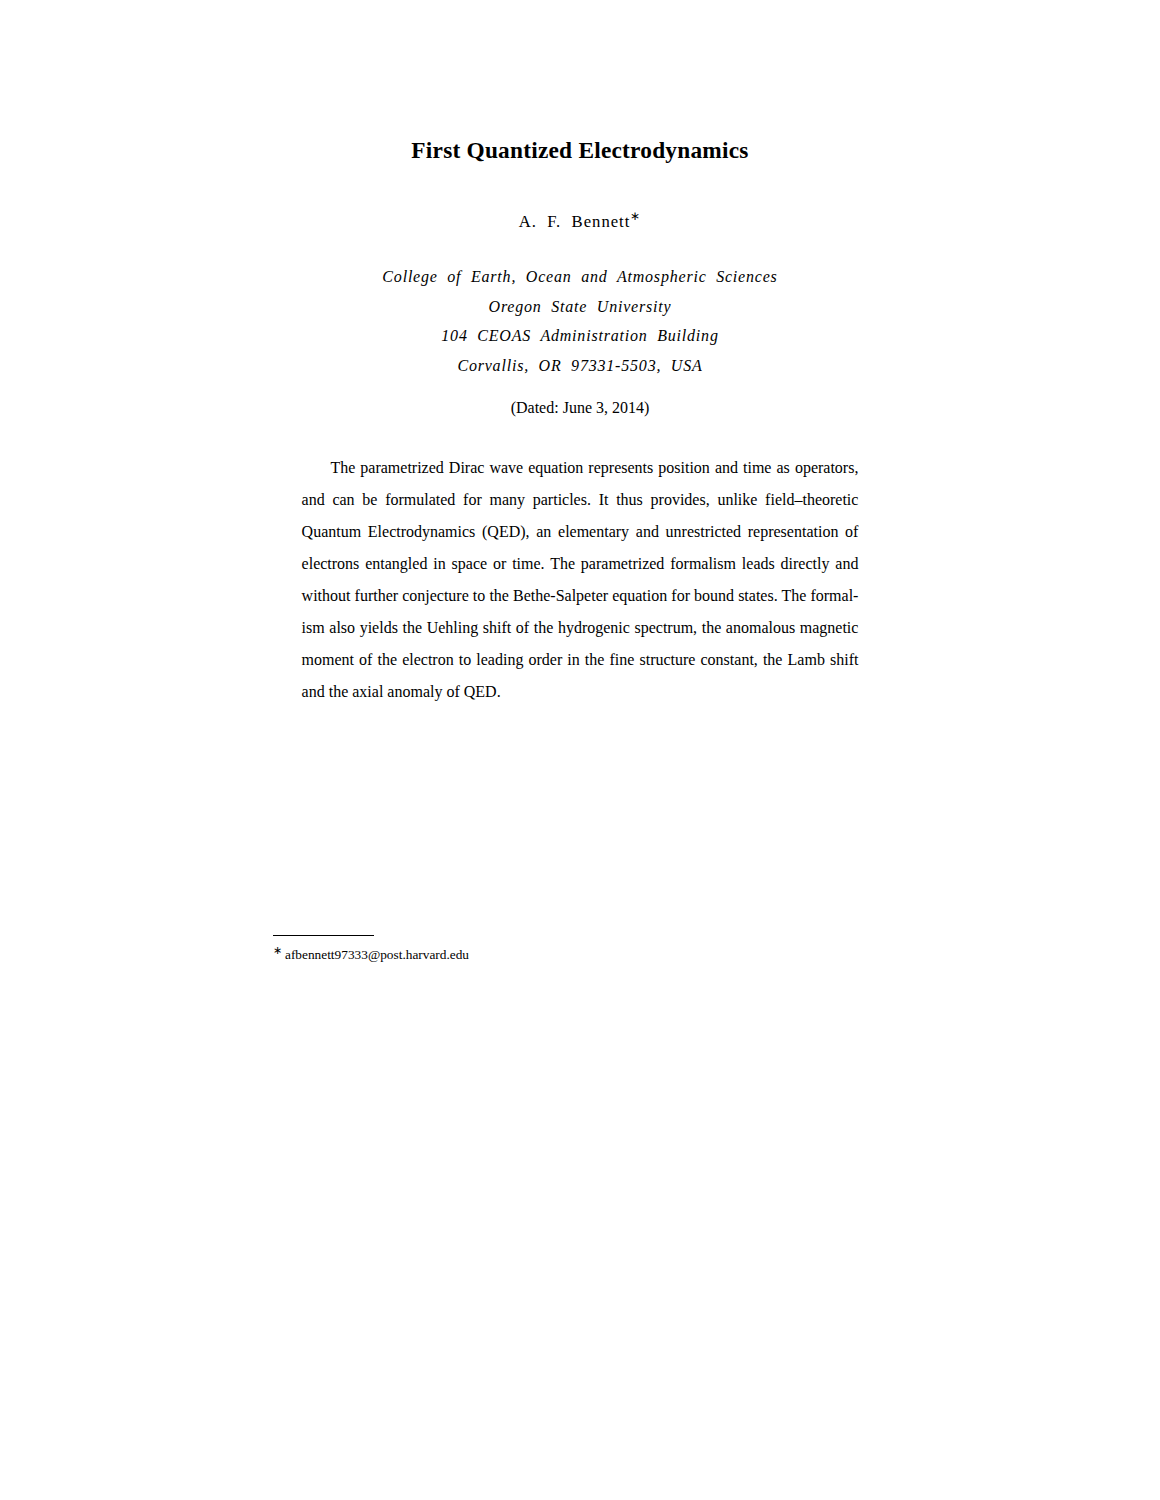First Quantized Electrodynamics
A. F. Bennett∗
College of Earth, Ocean and Atmospheric Sciences
Oregon State University
104 CEOAS Administration Building
Corvallis, OR 97331-5503, USA
(Dated: June 3, 2014)
The parametrized Dirac wave equation represents position and time as operators, and can be formulated for many particles. It thus provides, unlike field–theoretic Quantum Electrodynamics (QED), an elementary and unrestricted representation of electrons entangled in space or time. The parametrized formalism leads directly and without further conjecture to the Bethe-Salpeter equation for bound states. The formalism also yields the Uehling shift of the hydrogenic spectrum, the anomalous magnetic moment of the electron to leading order in the fine structure constant, the Lamb shift and the axial anomaly of QED.
∗afbennett97333@post.harvard.edu